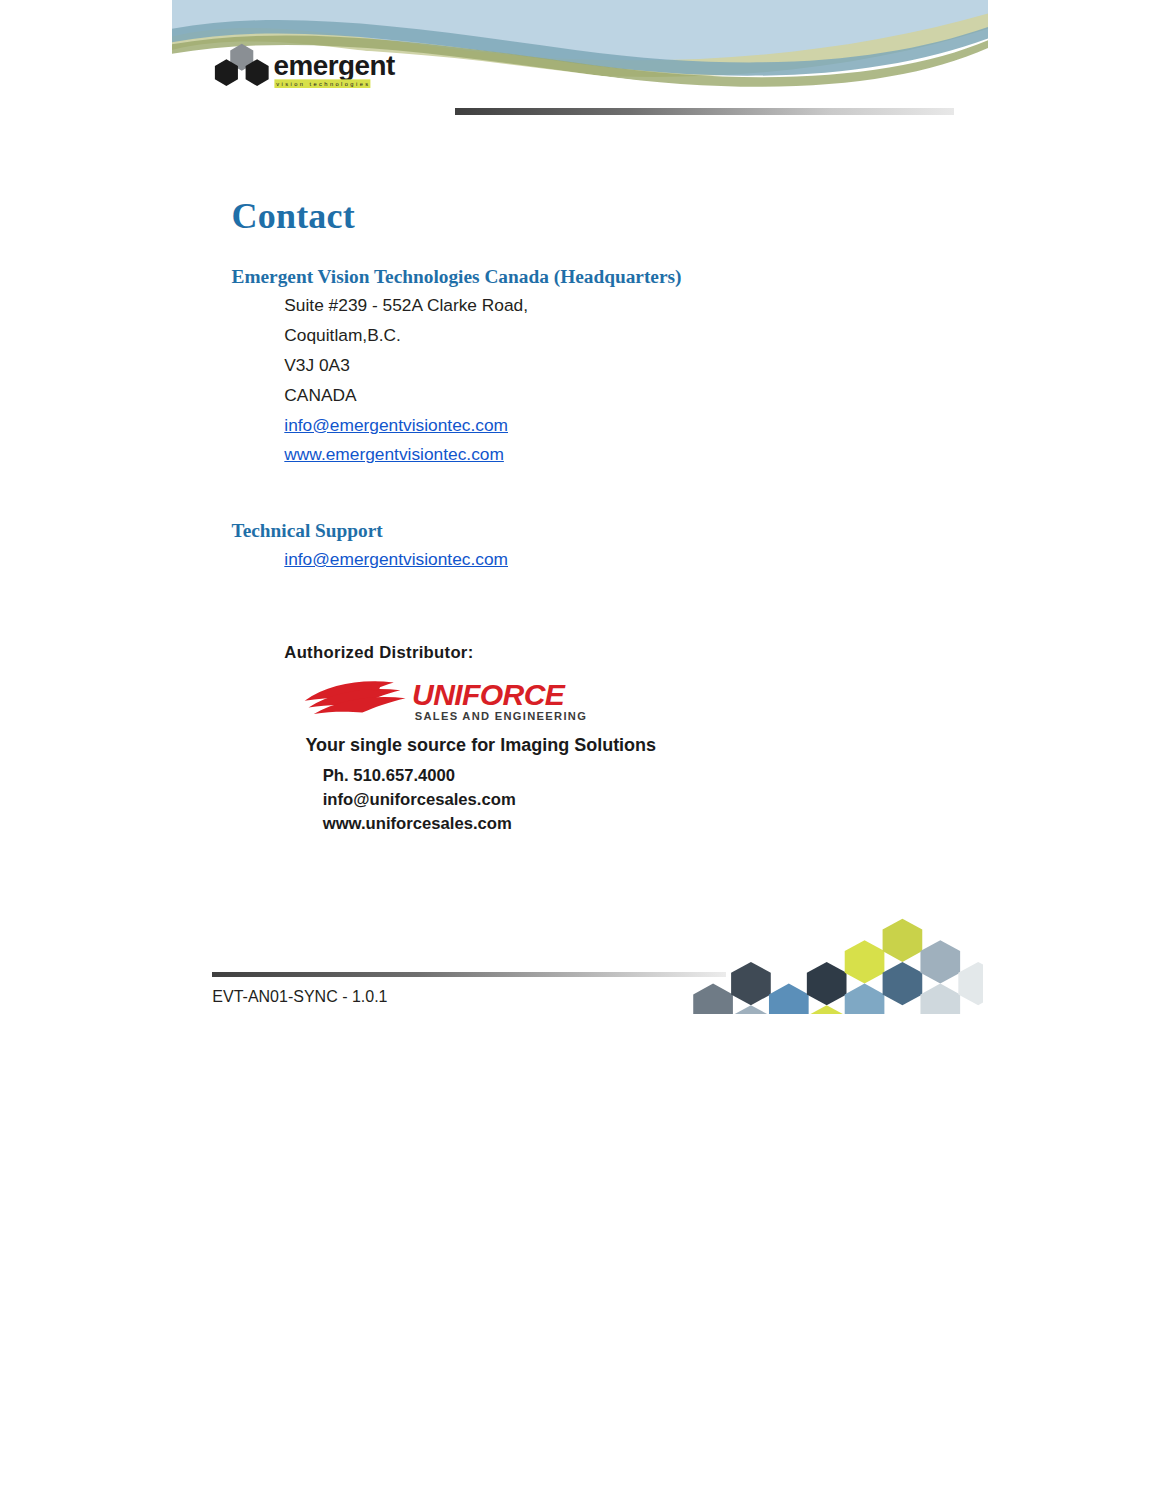emergent vision technologies
Contact
Emergent Vision Technologies Canada (Headquarters)
Suite #239 - 552A Clarke Road,
Coquitlam,B.C.
V3J 0A3
CANADA
info@emergentvisiontec.com
www.emergentvisiontec.com
Technical Support
info@emergentvisiontec.com
Authorized Distributor:
UNIFORCE SALES AND ENGINEERING
Your single source for Imaging Solutions
Ph. 510.657.4000
info@uniforcesales.com
www.uniforcesales.com
EVT-AN01-SYNC - 1.0.1
2